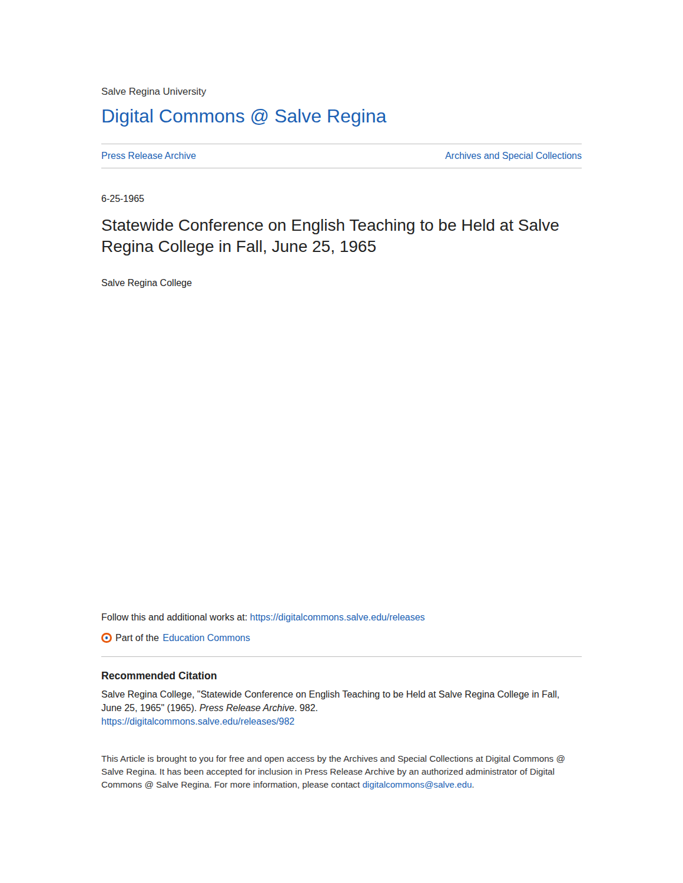Salve Regina University
Digital Commons @ Salve Regina
Press Release Archive Archives and Special Collections
6-25-1965
Statewide Conference on English Teaching to be Held at Salve Regina College in Fall, June 25, 1965
Salve Regina College
Follow this and additional works at: https://digitalcommons.salve.edu/releases
Part of the Education Commons
Recommended Citation
Salve Regina College, "Statewide Conference on English Teaching to be Held at Salve Regina College in Fall, June 25, 1965" (1965). Press Release Archive. 982.
https://digitalcommons.salve.edu/releases/982
This Article is brought to you for free and open access by the Archives and Special Collections at Digital Commons @ Salve Regina. It has been accepted for inclusion in Press Release Archive by an authorized administrator of Digital Commons @ Salve Regina. For more information, please contact digitalcommons@salve.edu.